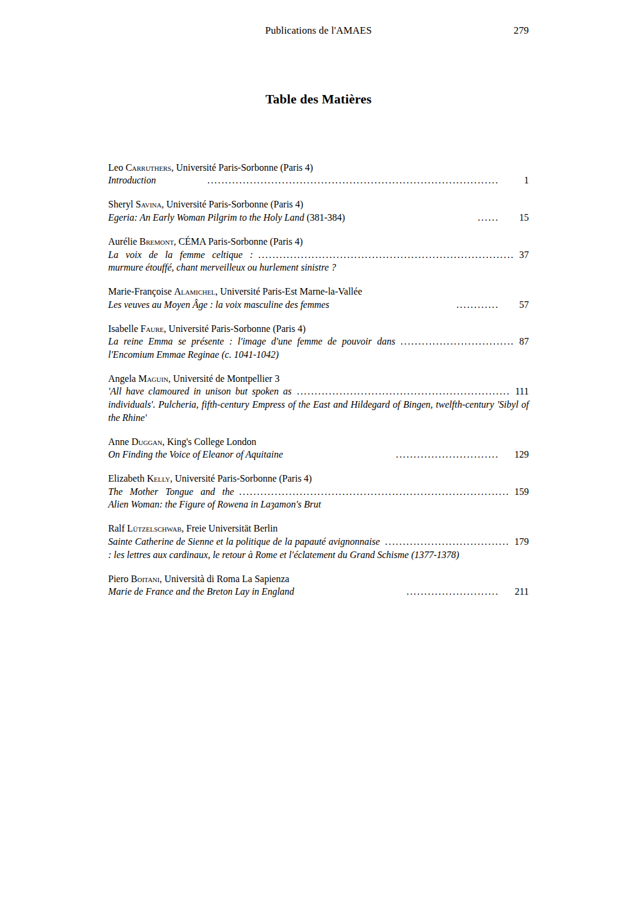Publications de l'AMAES 279
Table des Matières
Leo Carruthers, Université Paris-Sorbonne (Paris 4)
Introduction .................................................................................. 1
Sheryl Savina, Université Paris-Sorbonne (Paris 4)
Egeria: An Early Woman Pilgrim to the Holy Land (381-384) ...... 15
Aurélie Bremont, CÉMA Paris-Sorbonne (Paris 4)
........................................................................ 37 La voix de la femme celtique : murmure étouffé, chant merveilleux ou hurlement sinistre ?
Marie-Françoise Alamichel, Université Paris-Est Marne-la-Vallée
Les veuves au Moyen Âge : la voix masculine des femmes ............ 57
Isabelle Faure, Université Paris-Sorbonne (Paris 4)
................................ 87 La reine Emma se présente : l'image d'une femme de pouvoir dans l'Encomium Emmae Reginae (c. 1041-1042)
Angela Maguin, Université de Montpellier 3
............................................................ 111 'All have clamoured in unison but spoken as individuals'. Pulcheria, fifth-century Empress of the East and Hildegard of Bingen, twelfth-century 'Sibyl of the Rhine'
Anne Duggan, King's College London
On Finding the Voice of Eleanor of Aquitaine ............................. 129
Elizabeth Kelly, Université Paris-Sorbonne (Paris 4)
............................................................................ 159 The Mother Tongue and the Alien Woman: the Figure of Rowena in Laȝamon's Brut
Ralf Lützelschwab, Freie Universität Berlin
................................... 179 Sainte Catherine de Sienne et la politique de la papauté avignonnaise : les lettres aux cardinaux, le retour à Rome et l'éclatement du Grand Schisme (1377-1378)
Piero Boitani, Università di Roma La Sapienza
Marie de France and the Breton Lay in England .......................... 211